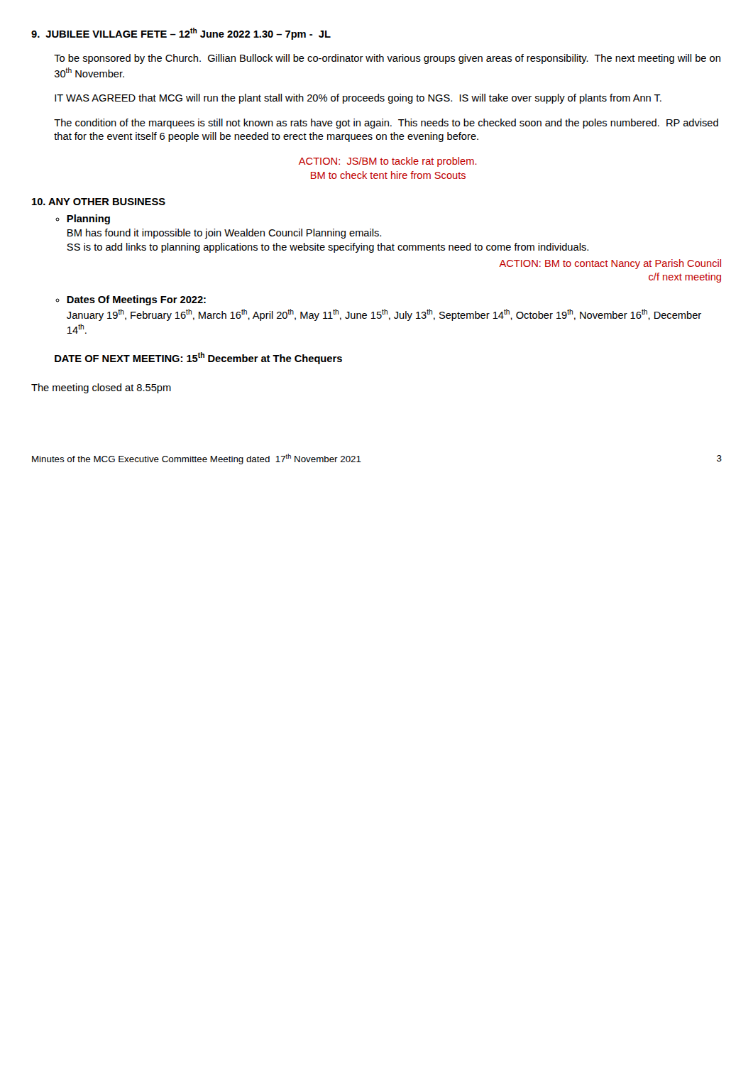9. JUBILEE VILLAGE FETE – 12th June 2022 1.30 – 7pm - JL
To be sponsored by the Church. Gillian Bullock will be co-ordinator with various groups given areas of responsibility. The next meeting will be on 30th November.
IT WAS AGREED that MCG will run the plant stall with 20% of proceeds going to NGS. IS will take over supply of plants from Ann T.
The condition of the marquees is still not known as rats have got in again. This needs to be checked soon and the poles numbered. RP advised that for the event itself 6 people will be needed to erect the marquees on the evening before.
ACTION: JS/BM to tackle rat problem.
BM to check tent hire from Scouts
10. ANY OTHER BUSINESS
Planning
BM has found it impossible to join Wealden Council Planning emails.
SS is to add links to planning applications to the website specifying that comments need to come from individuals.
ACTION: BM to contact Nancy at Parish Council
c/f next meeting
Dates Of Meetings For 2022:
January 19th, February 16th, March 16th, April 20th, May 11th, June 15th, July 13th, September 14th, October 19th, November 16th, December 14th.
DATE OF NEXT MEETING: 15th December at The Chequers
The meeting closed at 8.55pm
Minutes of the MCG Executive Committee Meeting dated 17th November 2021 3